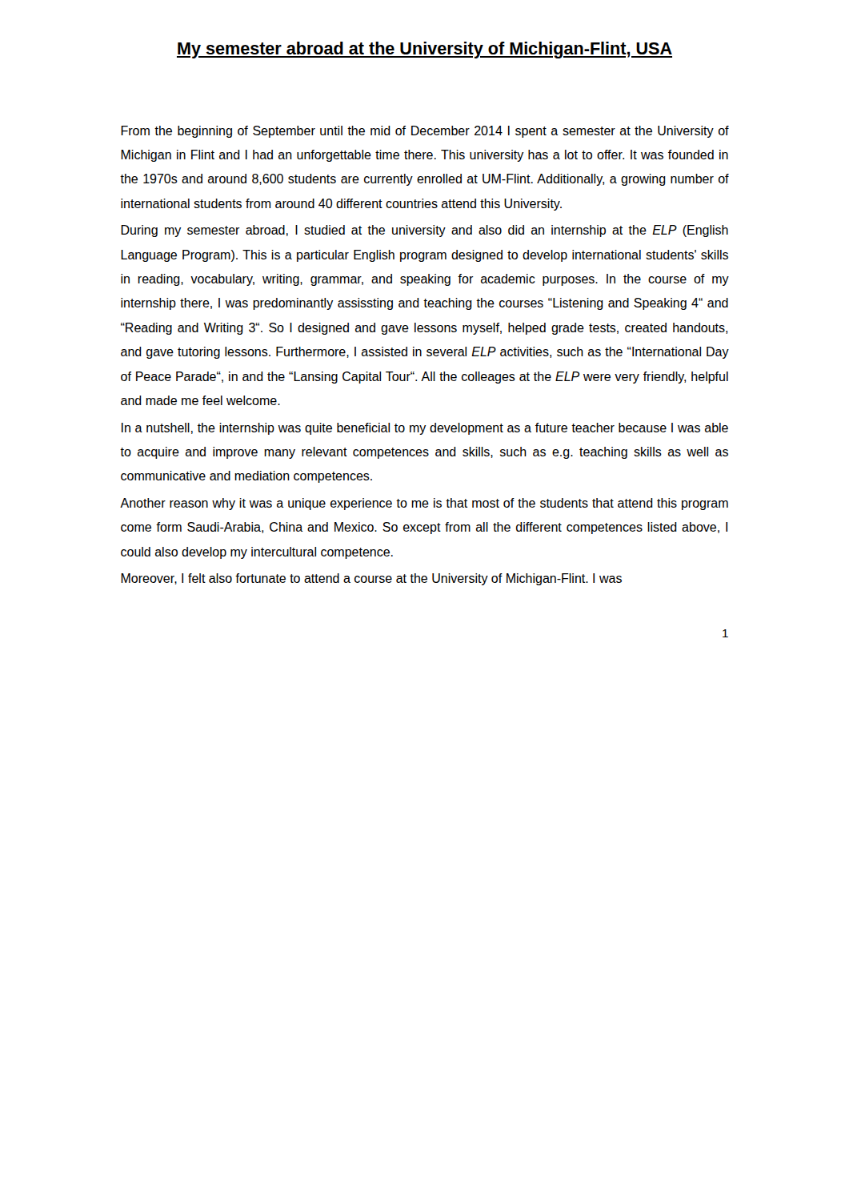My semester abroad at the University of Michigan-Flint, USA
From the beginning of September until the mid of December 2014 I spent a semester at the University of Michigan in Flint and I had an unforgettable time there. This university has a lot to offer. It was founded in the 1970s and around 8,600 students are currently enrolled at UM-Flint. Additionally, a growing number of international students from around 40 different countries attend this University.
During my semester abroad, I studied at the university and also did an internship at the ELP (English Language Program). This is a particular English program designed to develop international students' skills in reading, vocabulary, writing, grammar, and speaking for academic purposes. In the course of my internship there, I was predominantly assissting and teaching the courses “Listening and Speaking 4“ and “Reading and Writing 3“. So I designed and gave lessons myself, helped grade tests, created handouts, and gave tutoring lessons. Furthermore, I assisted in several ELP activities, such as the “International Day of Peace Parade“, in and the “Lansing Capital Tour“. All the colleages at the ELP were very friendly, helpful and made me feel welcome.
In a nutshell, the internship was quite beneficial to my development as a future teacher because I was able to acquire and improve many relevant competences and skills, such as e.g. teaching skills as well as communicative and mediation competences.
Another reason why it was a unique experience to me is that most of the students that attend this program come form Saudi-Arabia, China and Mexico. So except from all the different competences listed above, I could also develop my intercultural competence.
Moreover, I felt also fortunate to attend a course at the University of Michigan-Flint. I was
1